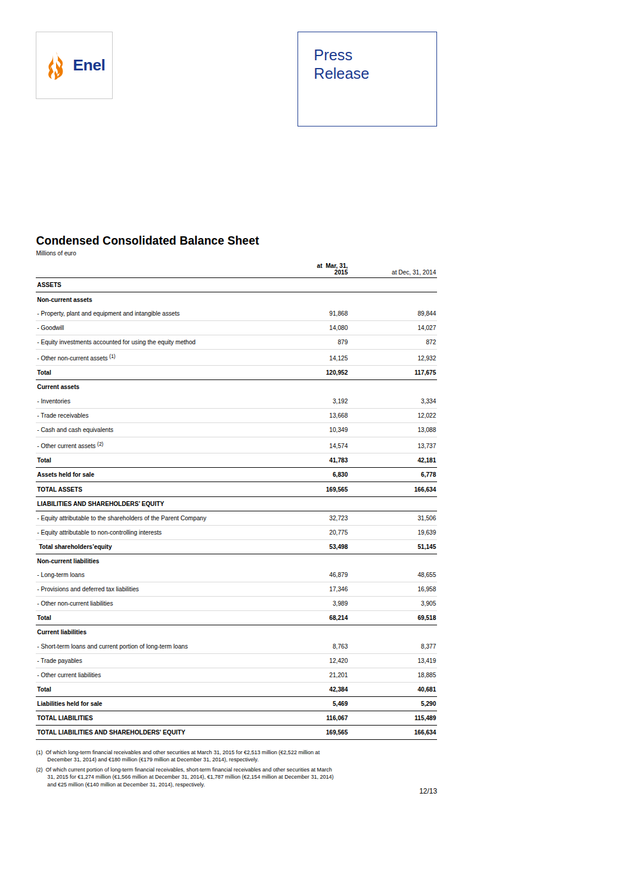Enel
Press
Release
Condensed Consolidated Balance Sheet
Millions of euro
| | at Mar, 31, 2015 | at Dec, 31, 2014 |
| --- | --- | --- |
| ASSETS | | |
| Non-current assets | | |
| - Property, plant and equipment and intangible assets | 91,868 | 89,844 |
| - Goodwill | 14,080 | 14,027 |
| - Equity investments accounted for using the equity method | 879 | 872 |
| - Other non-current assets (1) | 14,125 | 12,932 |
| Total | 120,952 | 117,675 |
| Current assets | | |
| - Inventories | 3,192 | 3,334 |
| - Trade receivables | 13,668 | 12,022 |
| - Cash and cash equivalents | 10,349 | 13,088 |
| - Other current assets (2) | 14,574 | 13,737 |
| Total | 41,783 | 42,181 |
| Assets held for sale | 6,830 | 6,778 |
| TOTAL ASSETS | 169,565 | 166,634 |
| LIABILITIES AND SHAREHOLDERS’ EQUITY | | |
| - Equity attributable to the shareholders of the Parent Company | 32,723 | 31,506 |
| - Equity attributable to non-controlling interests | 20,775 | 19,639 |
| Total shareholders’equity | 53,498 | 51,145 |
| Non-current liabilities | | |
| - Long-term loans | 46,879 | 48,655 |
| - Provisions and deferred tax liabilities | 17,346 | 16,958 |
| - Other non-current liabilities | 3,989 | 3,905 |
| Total | 68,214 | 69,518 |
| Current liabilities | | |
| - Short-term loans and current portion of long-term loans | 8,763 | 8,377 |
| - Trade payables | 12,420 | 13,419 |
| - Other current liabilities | 21,201 | 18,885 |
| Total | 42,384 | 40,681 |
| Liabilities held for sale | 5,469 | 5,290 |
| TOTAL LIABILITIES | 116,067 | 115,489 |
| TOTAL LIABILITIES AND SHAREHOLDERS' EQUITY | 169,565 | 166,634 |
(1) Of which long-term financial receivables and other securities at March 31, 2015 for €2,513 million (€2,522 million at
December 31, 2014) and €180 million (€179 million at December 31, 2014), respectively.
(2) Of which current portion of long-term financial receivables, short-term financial receivables and other securities at March
31, 2015 for €1,274 million (€1,566 million at December 31, 2014), €1,787 million (€2,154 million at December 31, 2014) and €25 million (€140 million at December 31, 2014), respectively.
12/13